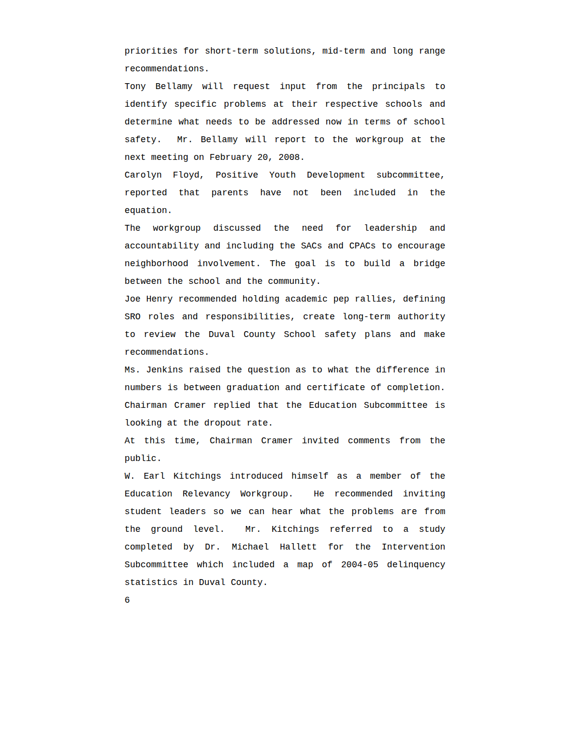priorities for short-term solutions, mid-term and long range recommendations.
Tony Bellamy will request input from the principals to identify specific problems at their respective schools and determine what needs to be addressed now in terms of school safety. Mr. Bellamy will report to the workgroup at the next meeting on February 20, 2008.
Carolyn Floyd, Positive Youth Development subcommittee, reported that parents have not been included in the equation.
The workgroup discussed the need for leadership and accountability and including the SACs and CPACs to encourage neighborhood involvement. The goal is to build a bridge between the school and the community.
Joe Henry recommended holding academic pep rallies, defining SRO roles and responsibilities, create long-term authority to review the Duval County School safety plans and make recommendations.
Ms. Jenkins raised the question as to what the difference in numbers is between graduation and certificate of completion. Chairman Cramer replied that the Education Subcommittee is looking at the dropout rate.
At this time, Chairman Cramer invited comments from the public.
W. Earl Kitchings introduced himself as a member of the Education Relevancy Workgroup. He recommended inviting student leaders so we can hear what the problems are from the ground level. Mr. Kitchings referred to a study completed by Dr. Michael Hallett for the Intervention Subcommittee which included a map of 2004-05 delinquency statistics in Duval County.
6